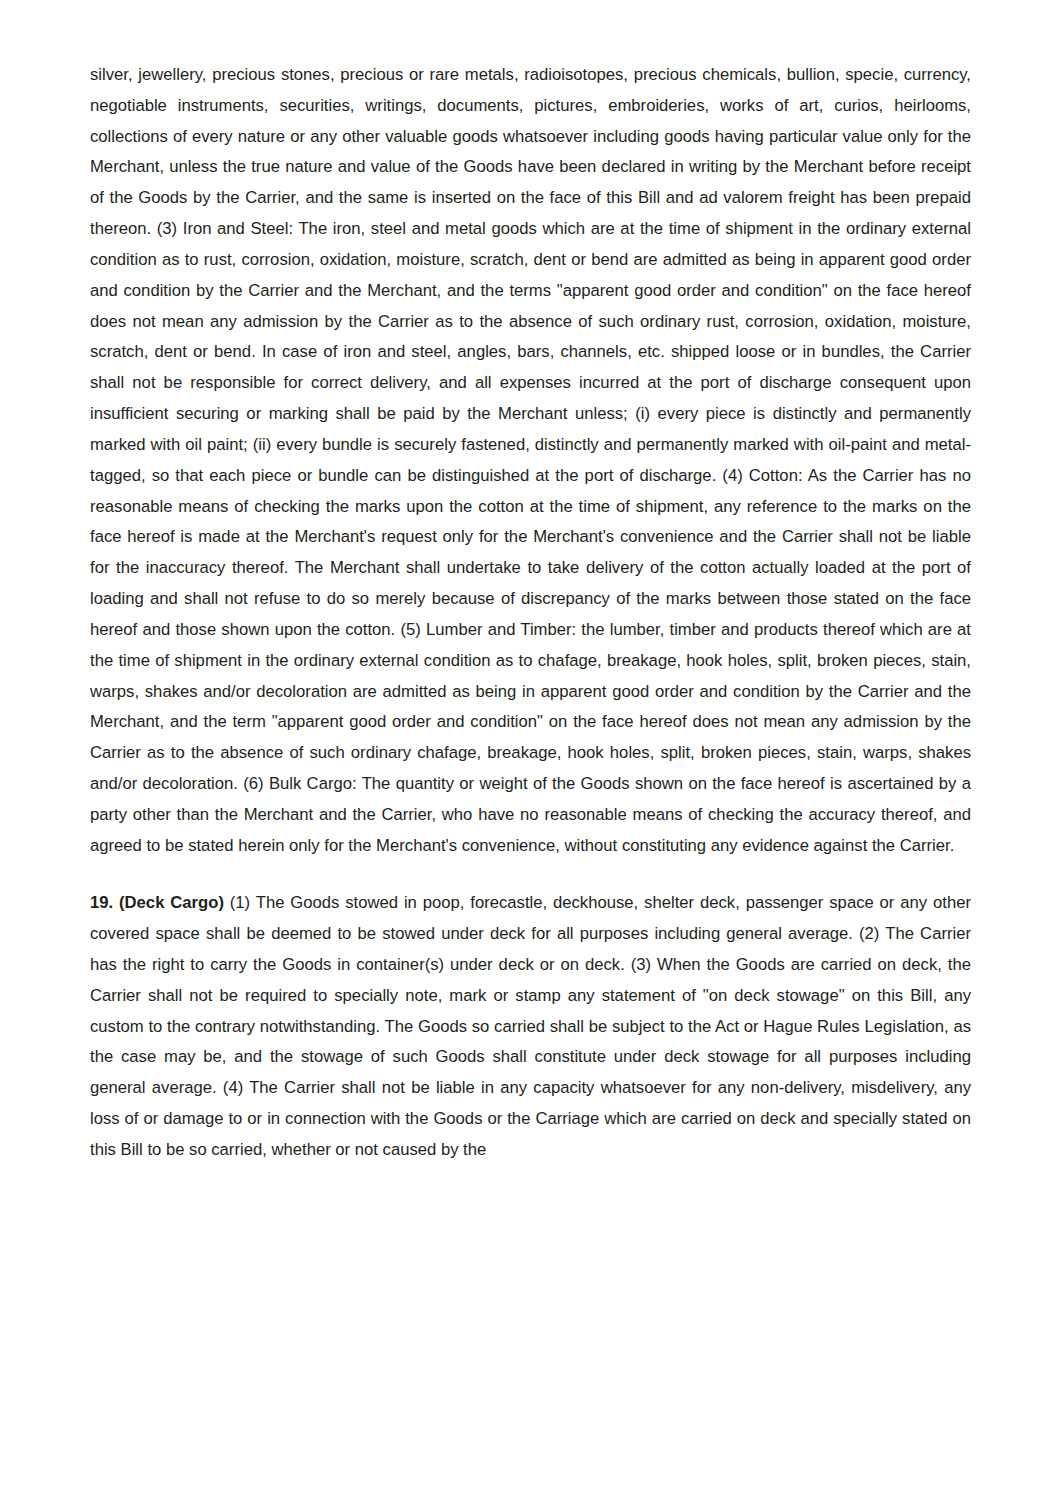silver, jewellery, precious stones, precious or rare metals, radioisotopes, precious chemicals, bullion, specie, currency, negotiable instruments, securities, writings, documents, pictures, embroideries, works of art, curios, heirlooms, collections of every nature or any other valuable goods whatsoever including goods having particular value only for the Merchant, unless the true nature and value of the Goods have been declared in writing by the Merchant before receipt of the Goods by the Carrier, and the same is inserted on the face of this Bill and ad valorem freight has been prepaid thereon. (3) Iron and Steel: The iron, steel and metal goods which are at the time of shipment in the ordinary external condition as to rust, corrosion, oxidation, moisture, scratch, dent or bend are admitted as being in apparent good order and condition by the Carrier and the Merchant, and the terms "apparent good order and condition" on the face hereof does not mean any admission by the Carrier as to the absence of such ordinary rust, corrosion, oxidation, moisture, scratch, dent or bend. In case of iron and steel, angles, bars, channels, etc. shipped loose or in bundles, the Carrier shall not be responsible for correct delivery, and all expenses incurred at the port of discharge consequent upon insufficient securing or marking shall be paid by the Merchant unless; (i) every piece is distinctly and permanently marked with oil paint; (ii) every bundle is securely fastened, distinctly and permanently marked with oil-paint and metal-tagged, so that each piece or bundle can be distinguished at the port of discharge. (4) Cotton: As the Carrier has no reasonable means of checking the marks upon the cotton at the time of shipment, any reference to the marks on the face hereof is made at the Merchant's request only for the Merchant's convenience and the Carrier shall not be liable for the inaccuracy thereof. The Merchant shall undertake to take delivery of the cotton actually loaded at the port of loading and shall not refuse to do so merely because of discrepancy of the marks between those stated on the face hereof and those shown upon the cotton. (5) Lumber and Timber: the lumber, timber and products thereof which are at the time of shipment in the ordinary external condition as to chafage, breakage, hook holes, split, broken pieces, stain, warps, shakes and/or decoloration are admitted as being in apparent good order and condition by the Carrier and the Merchant, and the term "apparent good order and condition" on the face hereof does not mean any admission by the Carrier as to the absence of such ordinary chafage, breakage, hook holes, split, broken pieces, stain, warps, shakes and/or decoloration. (6) Bulk Cargo: The quantity or weight of the Goods shown on the face hereof is ascertained by a party other than the Merchant and the Carrier, who have no reasonable means of checking the accuracy thereof, and agreed to be stated herein only for the Merchant's convenience, without constituting any evidence against the Carrier.
19. (Deck Cargo) (1) The Goods stowed in poop, forecastle, deckhouse, shelter deck, passenger space or any other covered space shall be deemed to be stowed under deck for all purposes including general average. (2) The Carrier has the right to carry the Goods in container(s) under deck or on deck. (3) When the Goods are carried on deck, the Carrier shall not be required to specially note, mark or stamp any statement of "on deck stowage" on this Bill, any custom to the contrary notwithstanding. The Goods so carried shall be subject to the Act or Hague Rules Legislation, as the case may be, and the stowage of such Goods shall constitute under deck stowage for all purposes including general average. (4) The Carrier shall not be liable in any capacity whatsoever for any non-delivery, misdelivery, any loss of or damage to or in connection with the Goods or the Carriage which are carried on deck and specially stated on this Bill to be so carried, whether or not caused by the